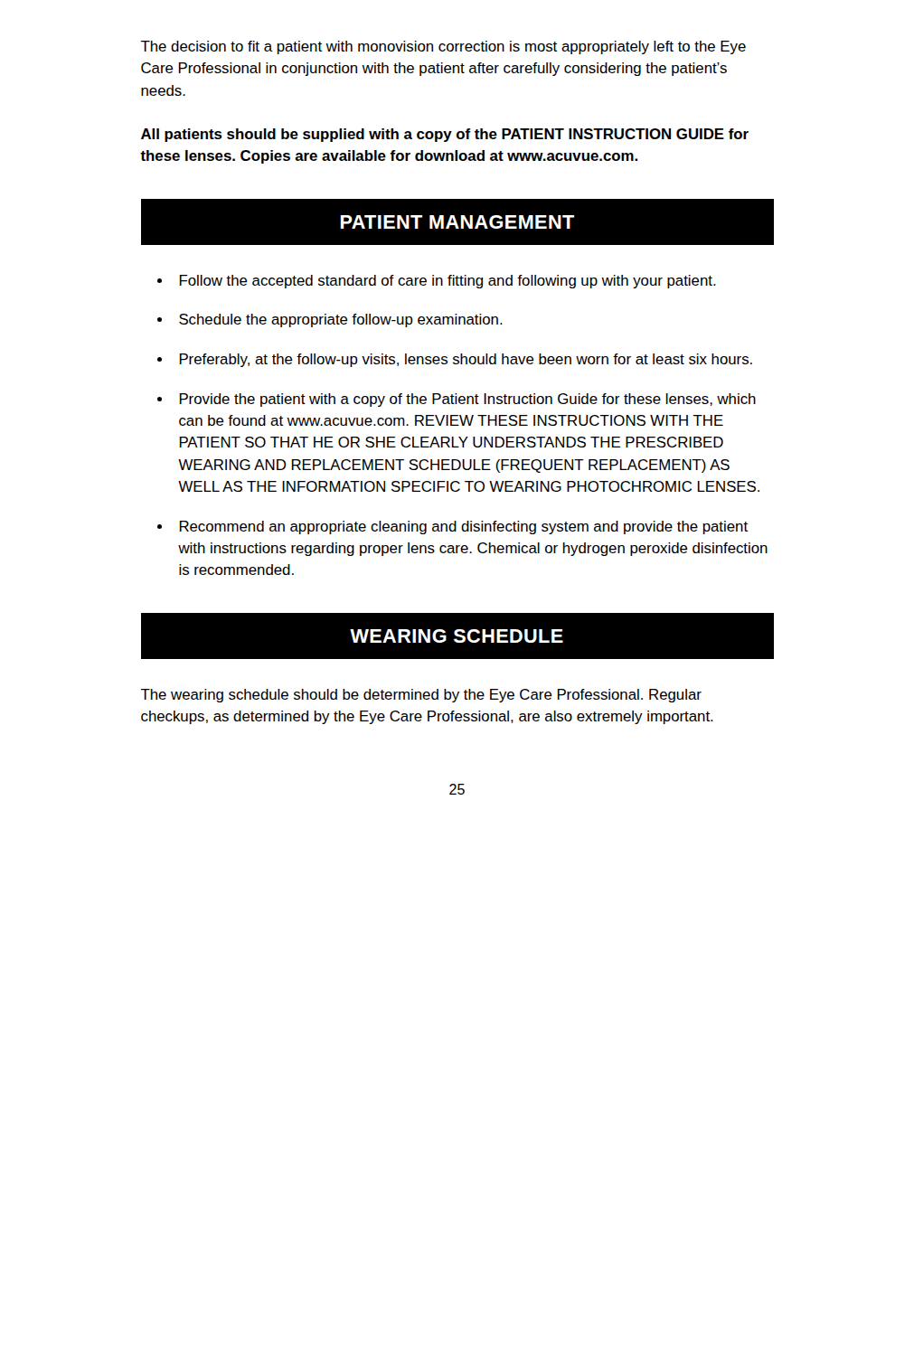The decision to fit a patient with monovision correction is most appropriately left to the Eye Care Professional in conjunction with the patient after carefully considering the patient’s needs.
All patients should be supplied with a copy of the PATIENT INSTRUCTION GUIDE for these lenses. Copies are available for download at www.acuvue.com.
PATIENT MANAGEMENT
Follow the accepted standard of care in fitting and following up with your patient.
Schedule the appropriate follow-up examination.
Preferably, at the follow-up visits, lenses should have been worn for at least six hours.
Provide the patient with a copy of the Patient Instruction Guide for these lenses, which can be found at www.acuvue.com. REVIEW THESE INSTRUCTIONS WITH THE PATIENT SO THAT HE OR SHE CLEARLY UNDERSTANDS THE PRESCRIBED WEARING AND REPLACEMENT SCHEDULE (FREQUENT REPLACEMENT) AS WELL AS THE INFORMATION SPECIFIC TO WEARING PHOTOCHROMIC LENSES.
Recommend an appropriate cleaning and disinfecting system and provide the patient with instructions regarding proper lens care. Chemical or hydrogen peroxide disinfection is recommended.
WEARING SCHEDULE
The wearing schedule should be determined by the Eye Care Professional. Regular checkups, as determined by the Eye Care Professional, are also extremely important.
25